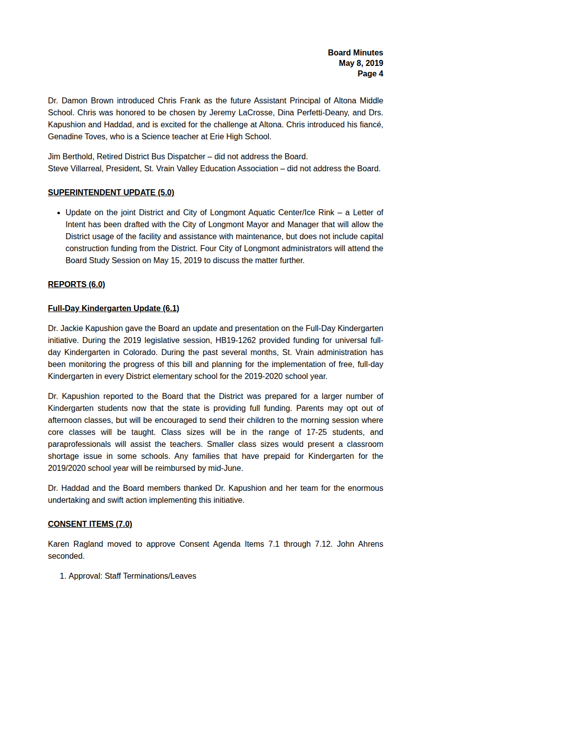Board Minutes
May 8, 2019
Page 4
Dr. Damon Brown introduced Chris Frank as the future Assistant Principal of Altona Middle School. Chris was honored to be chosen by Jeremy LaCrosse, Dina Perfetti-Deany, and Drs. Kapushion and Haddad, and is excited for the challenge at Altona. Chris introduced his fiancé, Genadine Toves, who is a Science teacher at Erie High School.
Jim Berthold, Retired District Bus Dispatcher – did not address the Board.
Steve Villarreal, President, St. Vrain Valley Education Association – did not address the Board.
SUPERINTENDENT UPDATE (5.0)
Update on the joint District and City of Longmont Aquatic Center/Ice Rink – a Letter of Intent has been drafted with the City of Longmont Mayor and Manager that will allow the District usage of the facility and assistance with maintenance, but does not include capital construction funding from the District. Four City of Longmont administrators will attend the Board Study Session on May 15, 2019 to discuss the matter further.
REPORTS (6.0)
Full-Day Kindergarten Update (6.1)
Dr. Jackie Kapushion gave the Board an update and presentation on the Full-Day Kindergarten initiative. During the 2019 legislative session, HB19-1262 provided funding for universal full-day Kindergarten in Colorado. During the past several months, St. Vrain administration has been monitoring the progress of this bill and planning for the implementation of free, full-day Kindergarten in every District elementary school for the 2019-2020 school year.
Dr. Kapushion reported to the Board that the District was prepared for a larger number of Kindergarten students now that the state is providing full funding. Parents may opt out of afternoon classes, but will be encouraged to send their children to the morning session where core classes will be taught. Class sizes will be in the range of 17-25 students, and paraprofessionals will assist the teachers. Smaller class sizes would present a classroom shortage issue in some schools. Any families that have prepaid for Kindergarten for the 2019/2020 school year will be reimbursed by mid-June.
Dr. Haddad and the Board members thanked Dr. Kapushion and her team for the enormous undertaking and swift action implementing this initiative.
CONSENT ITEMS (7.0)
Karen Ragland moved to approve Consent Agenda Items 7.1 through 7.12. John Ahrens seconded.
Approval: Staff Terminations/Leaves